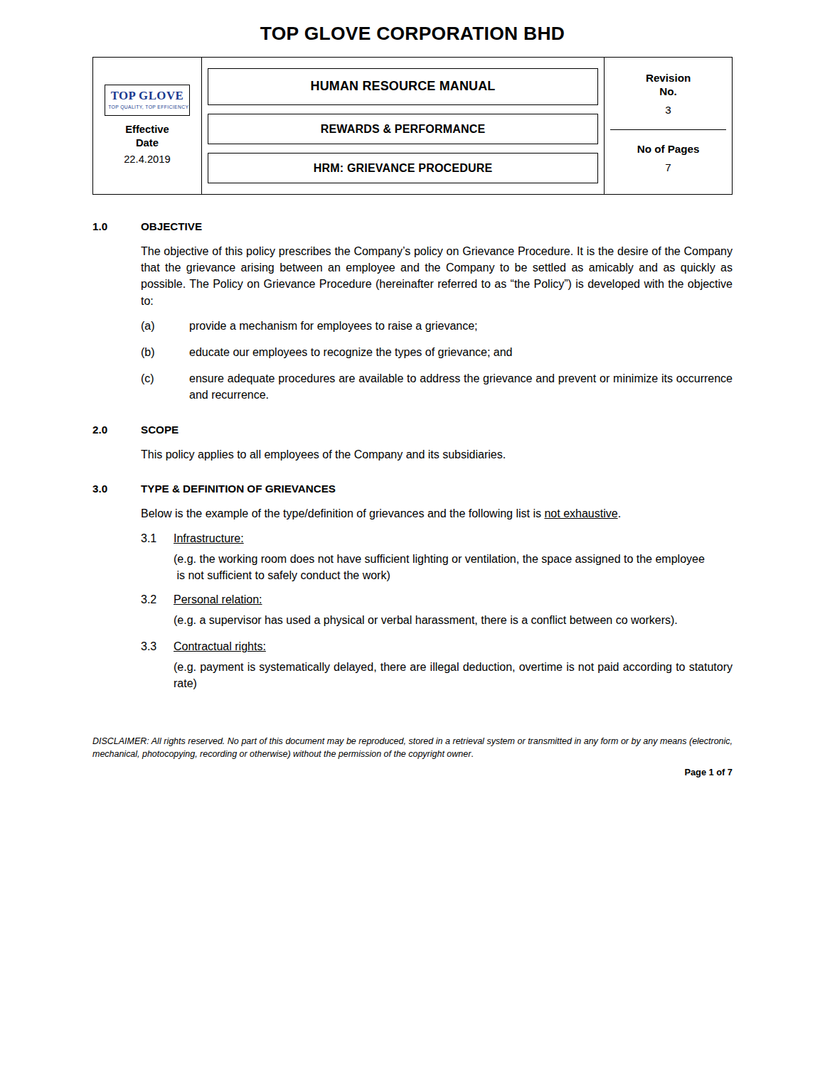TOP GLOVE CORPORATION BHD
| TOP GLOVE TOP QUALITY, TOP EFFICIENCY Effective Date 22.4.2019 | HUMAN RESOURCE MANUAL REWARDS & PERFORMANCE HRM: GRIEVANCE PROCEDURE | Revision No. 3 No of Pages 7 |
1.0 OBJECTIVE
The objective of this policy prescribes the Company’s policy on Grievance Procedure. It is the desire of the Company that the grievance arising between an employee and the Company to be settled as amicably and as quickly as possible. The Policy on Grievance Procedure (hereinafter referred to as “the Policy”) is developed with the objective to:
(a) provide a mechanism for employees to raise a grievance;
(b) educate our employees to recognize the types of grievance; and
(c) ensure adequate procedures are available to address the grievance and prevent or minimize its occurrence and recurrence.
2.0 SCOPE
This policy applies to all employees of the Company and its subsidiaries.
3.0 TYPE & DEFINITION OF GRIEVANCES
Below is the example of the type/definition of grievances and the following list is not exhaustive.
3.1 Infrastructure:
(e.g. the working room does not have sufficient lighting or ventilation, the space assigned to the employee
is not sufficient to safely conduct the work)
3.2 Personal relation:
(e.g. a supervisor has used a physical or verbal harassment, there is a conflict between co workers).
3.3 Contractual rights:
(e.g. payment is systematically delayed, there are illegal deduction, overtime is not paid according to statutory rate)
DISCLAIMER: All rights reserved. No part of this document may be reproduced, stored in a retrieval system or transmitted in any form or by any means (electronic, mechanical, photocopying, recording or otherwise) without the permission of the copyright owner.
Page 1 of 7